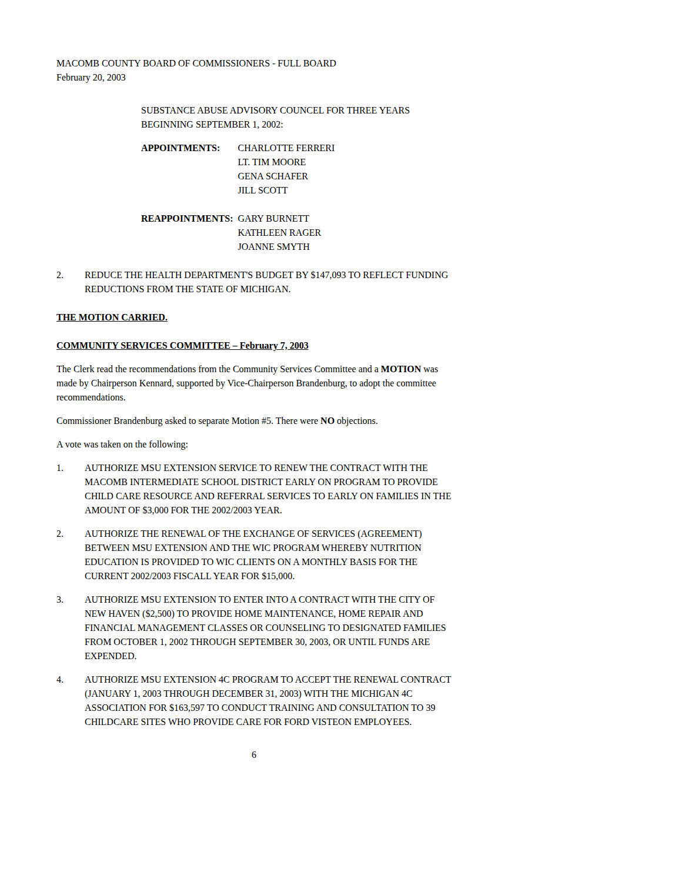MACOMB COUNTY BOARD OF COMMISSIONERS - FULL BOARD
February 20, 2003
SUBSTANCE ABUSE ADVISORY COUNCEL FOR THREE YEARS BEGINNING SEPTEMBER 1, 2002:
| APPOINTMENTS: | CHARLOTTE FERRERI LT. TIM MOORE GENA SCHAFER JILL SCOTT |
| REAPPOINTMENTS: | GARY BURNETT KATHLEEN RAGER JOANNE SMYTH |
2.
REDUCE THE HEALTH DEPARTMENT'S BUDGET BY $147,093 TO REFLECT FUNDING REDUCTIONS FROM THE STATE OF MICHIGAN.
THE MOTION CARRIED.
COMMUNITY SERVICES COMMITTEE – February 7, 2003
The Clerk read the recommendations from the Community Services Committee and a MOTION was made by Chairperson Kennard, supported by Vice-Chairperson Brandenburg, to adopt the committee recommendations.
Commissioner Brandenburg asked to separate Motion #5. There were NO objections.
A vote was taken on the following:
1.
AUTHORIZE MSU EXTENSION SERVICE TO RENEW THE CONTRACT WITH THE MACOMB INTERMEDIATE SCHOOL DISTRICT EARLY ON PROGRAM TO PROVIDE CHILD CARE RESOURCE AND REFERRAL SERVICES TO EARLY ON FAMILIES IN THE AMOUNT OF $3,000 FOR THE 2002/2003 YEAR.
2.
AUTHORIZE THE RENEWAL OF THE EXCHANGE OF SERVICES (AGREEMENT) BETWEEN MSU EXTENSION AND THE WIC PROGRAM WHEREBY NUTRITION EDUCATION IS PROVIDED TO WIC CLIENTS ON A MONTHLY BASIS FOR THE CURRENT 2002/2003 FISCALL YEAR FOR $15,000.
3.
AUTHORIZE MSU EXTENSION TO ENTER INTO A CONTRACT WITH THE CITY OF NEW HAVEN ($2,500) TO PROVIDE HOME MAINTENANCE, HOME REPAIR AND FINANCIAL MANAGEMENT CLASSES OR COUNSELING TO DESIGNATED FAMILIES FROM OCTOBER 1, 2002 THROUGH SEPTEMBER 30, 2003, OR UNTIL FUNDS ARE EXPENDED.
4.
AUTHORIZE MSU EXTENSION 4C PROGRAM TO ACCEPT THE RENEWAL CONTRACT (JANUARY 1, 2003 THROUGH DECEMBER 31, 2003) WITH THE MICHIGAN 4C ASSOCIATION FOR $163,597 TO CONDUCT TRAINING AND CONSULTATION TO 39 CHILDCARE SITES WHO PROVIDE CARE FOR FORD VISTEON EMPLOYEES.
6